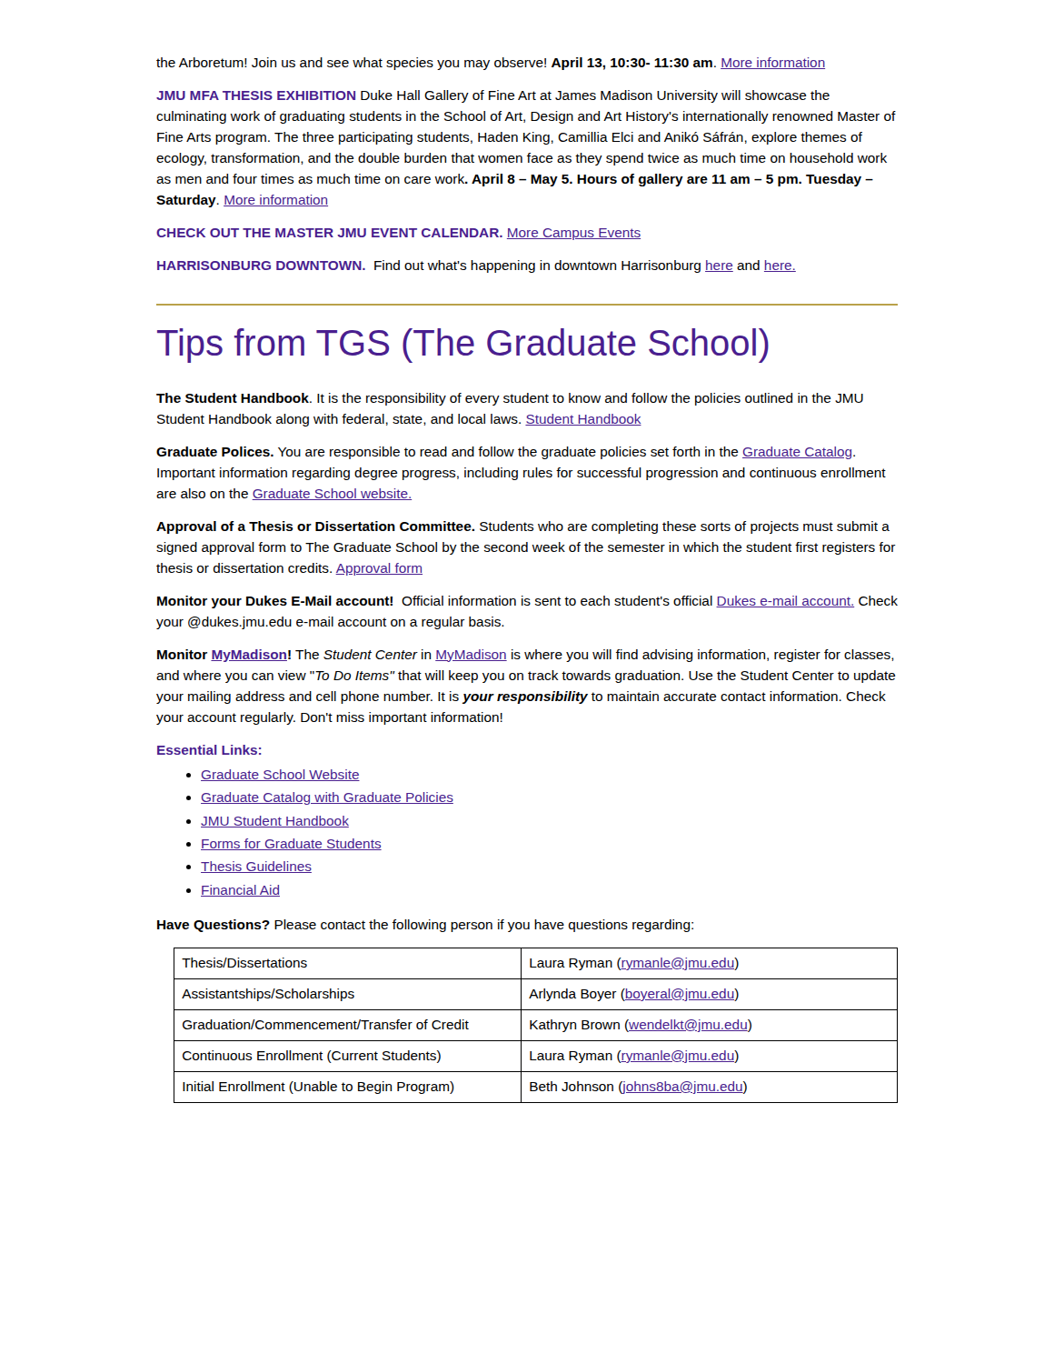the Arboretum! Join us and see what species you may observe! April 13, 10:30- 11:30 am. More information
JMU MFA THESIS EXHIBITION Duke Hall Gallery of Fine Art at James Madison University will showcase the culminating work of graduating students in the School of Art, Design and Art History's internationally renowned Master of Fine Arts program. The three participating students, Haden King, Camillia Elci and Anikó Sáfrán, explore themes of ecology, transformation, and the double burden that women face as they spend twice as much time on household work as men and four times as much time on care work. April 8 – May 5. Hours of gallery are 11 am – 5 pm. Tuesday – Saturday. More information
CHECK OUT THE MASTER JMU EVENT CALENDAR. More Campus Events
HARRISONBURG DOWNTOWN. Find out what's happening in downtown Harrisonburg here and here.
Tips from TGS (The Graduate School)
The Student Handbook. It is the responsibility of every student to know and follow the policies outlined in the JMU Student Handbook along with federal, state, and local laws. Student Handbook
Graduate Polices. You are responsible to read and follow the graduate policies set forth in the Graduate Catalog. Important information regarding degree progress, including rules for successful progression and continuous enrollment are also on the Graduate School website.
Approval of a Thesis or Dissertation Committee. Students who are completing these sorts of projects must submit a signed approval form to The Graduate School by the second week of the semester in which the student first registers for thesis or dissertation credits. Approval form
Monitor your Dukes E-Mail account! Official information is sent to each student's official Dukes e-mail account. Check your @dukes.jmu.edu e-mail account on a regular basis.
Monitor MyMadison! The Student Center in MyMadison is where you will find advising information, register for classes, and where you can view "To Do Items" that will keep you on track towards graduation. Use the Student Center to update your mailing address and cell phone number. It is your responsibility to maintain accurate contact information. Check your account regularly. Don't miss important information!
Essential Links:
Graduate School Website
Graduate Catalog with Graduate Policies
JMU Student Handbook
Forms for Graduate Students
Thesis Guidelines
Financial Aid
Have Questions? Please contact the following person if you have questions regarding:
| Thesis/Dissertations | Laura Ryman ( rymanle@jmu.edu ) |
| Assistantships/Scholarships | Arlynda Boyer ( boyeral@jmu.edu ) |
| Graduation/Commencement/Transfer of Credit | Kathryn Brown ( wendelkt@jmu.edu ) |
| Continuous Enrollment (Current Students) | Laura Ryman ( rymanle@jmu.edu ) |
| Initial Enrollment (Unable to Begin Program) | Beth Johnson ( johns8ba@jmu.edu ) |